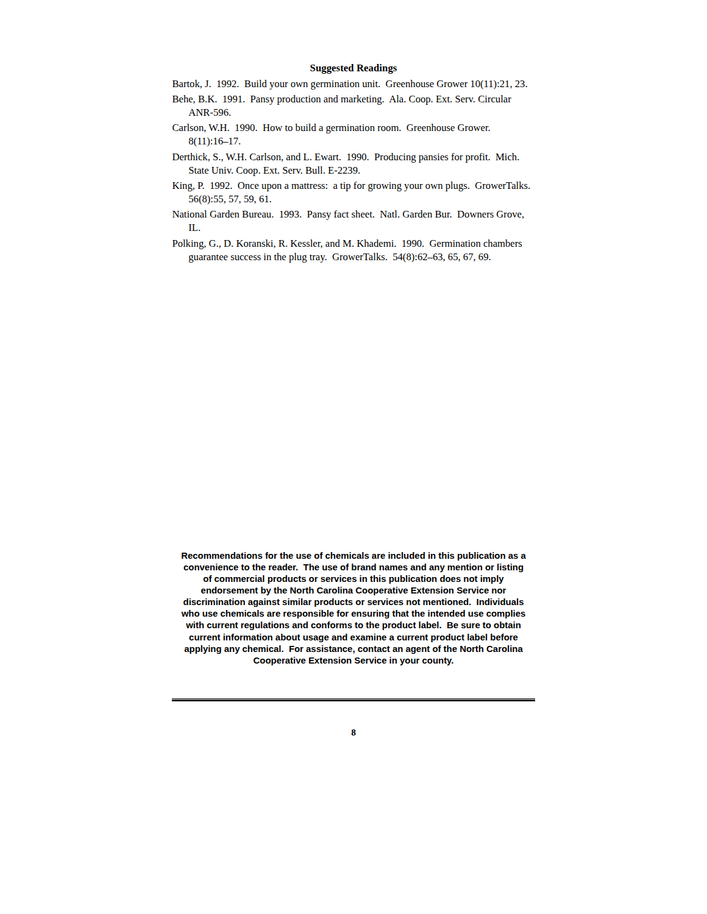Suggested Readings
Bartok, J. 1992. Build your own germination unit. Greenhouse Grower 10(11):21, 23.
Behe, B.K. 1991. Pansy production and marketing. Ala. Coop. Ext. Serv. Circular ANR-596.
Carlson, W.H. 1990. How to build a germination room. Greenhouse Grower. 8(11):16–17.
Derthick, S., W.H. Carlson, and L. Ewart. 1990. Producing pansies for profit. Mich. State Univ. Coop. Ext. Serv. Bull. E-2239.
King, P. 1992. Once upon a mattress: a tip for growing your own plugs. GrowerTalks. 56(8):55, 57, 59, 61.
National Garden Bureau. 1993. Pansy fact sheet. Natl. Garden Bur. Downers Grove, IL.
Polking, G., D. Koranski, R. Kessler, and M. Khademi. 1990. Germination chambers guarantee success in the plug tray. GrowerTalks. 54(8):62–63, 65, 67, 69.
Recommendations for the use of chemicals are included in this publication as a convenience to the reader. The use of brand names and any mention or listing of commercial products or services in this publication does not imply endorsement by the North Carolina Cooperative Extension Service nor discrimination against similar products or services not mentioned. Individuals who use chemicals are responsible for ensuring that the intended use complies with current regulations and conforms to the product label. Be sure to obtain current information about usage and examine a current product label before applying any chemical. For assistance, contact an agent of the North Carolina Cooperative Extension Service in your county.
8